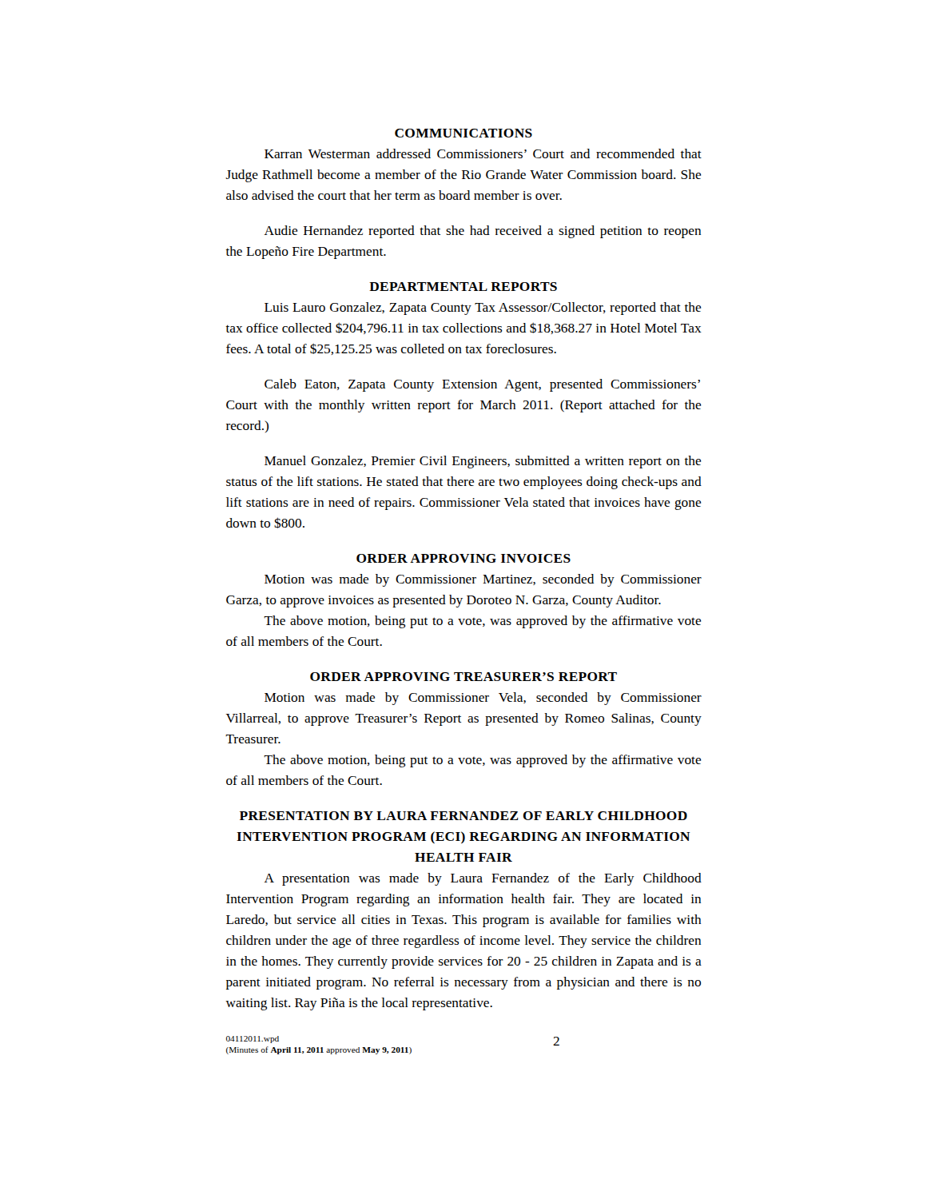COMMUNICATIONS
Karran Westerman addressed Commissioners’ Court and recommended that Judge Rathmell become a member of the Rio Grande Water Commission board. She also advised the court that her term as board member is over.
Audie Hernandez reported that she had received a signed petition to reopen the Lopeño Fire Department.
DEPARTMENTAL REPORTS
Luis Lauro Gonzalez, Zapata County Tax Assessor/Collector, reported that the tax office collected $204,796.11 in tax collections and $18,368.27 in Hotel Motel Tax fees. A total of $25,125.25 was colleted on tax foreclosures.
Caleb Eaton, Zapata County Extension Agent, presented Commissioners’ Court with the monthly written report for March 2011. (Report attached for the record.)
Manuel Gonzalez, Premier Civil Engineers, submitted a written report on the status of the lift stations. He stated that there are two employees doing check-ups and lift stations are in need of repairs. Commissioner Vela stated that invoices have gone down to $800.
ORDER APPROVING INVOICES
Motion was made by Commissioner Martinez, seconded by Commissioner Garza, to approve invoices as presented by Doroteo N. Garza, County Auditor.
The above motion, being put to a vote, was approved by the affirmative vote of all members of the Court.
ORDER APPROVING TREASURER’S REPORT
Motion was made by Commissioner Vela, seconded by Commissioner Villarreal, to approve Treasurer’s Report as presented by Romeo Salinas, County Treasurer.
The above motion, being put to a vote, was approved by the affirmative vote of all members of the Court.
PRESENTATION BY LAURA FERNANDEZ OF EARLY CHILDHOOD
INTERVENTION PROGRAM (ECI) REGARDING AN INFORMATION
HEALTH FAIR
A presentation was made by Laura Fernandez of the Early Childhood Intervention Program regarding an information health fair. They are located in Laredo, but service all cities in Texas. This program is available for families with children under the age of three regardless of income level. They service the children in the homes. They currently provide services for 20 - 25 children in Zapata and is a parent initiated program. No referral is necessary from a physician and there is no waiting list. Ray Piña is the local representative.
04112011.wpd
(Minutes of April 11, 2011 approved May 9, 2011)
2